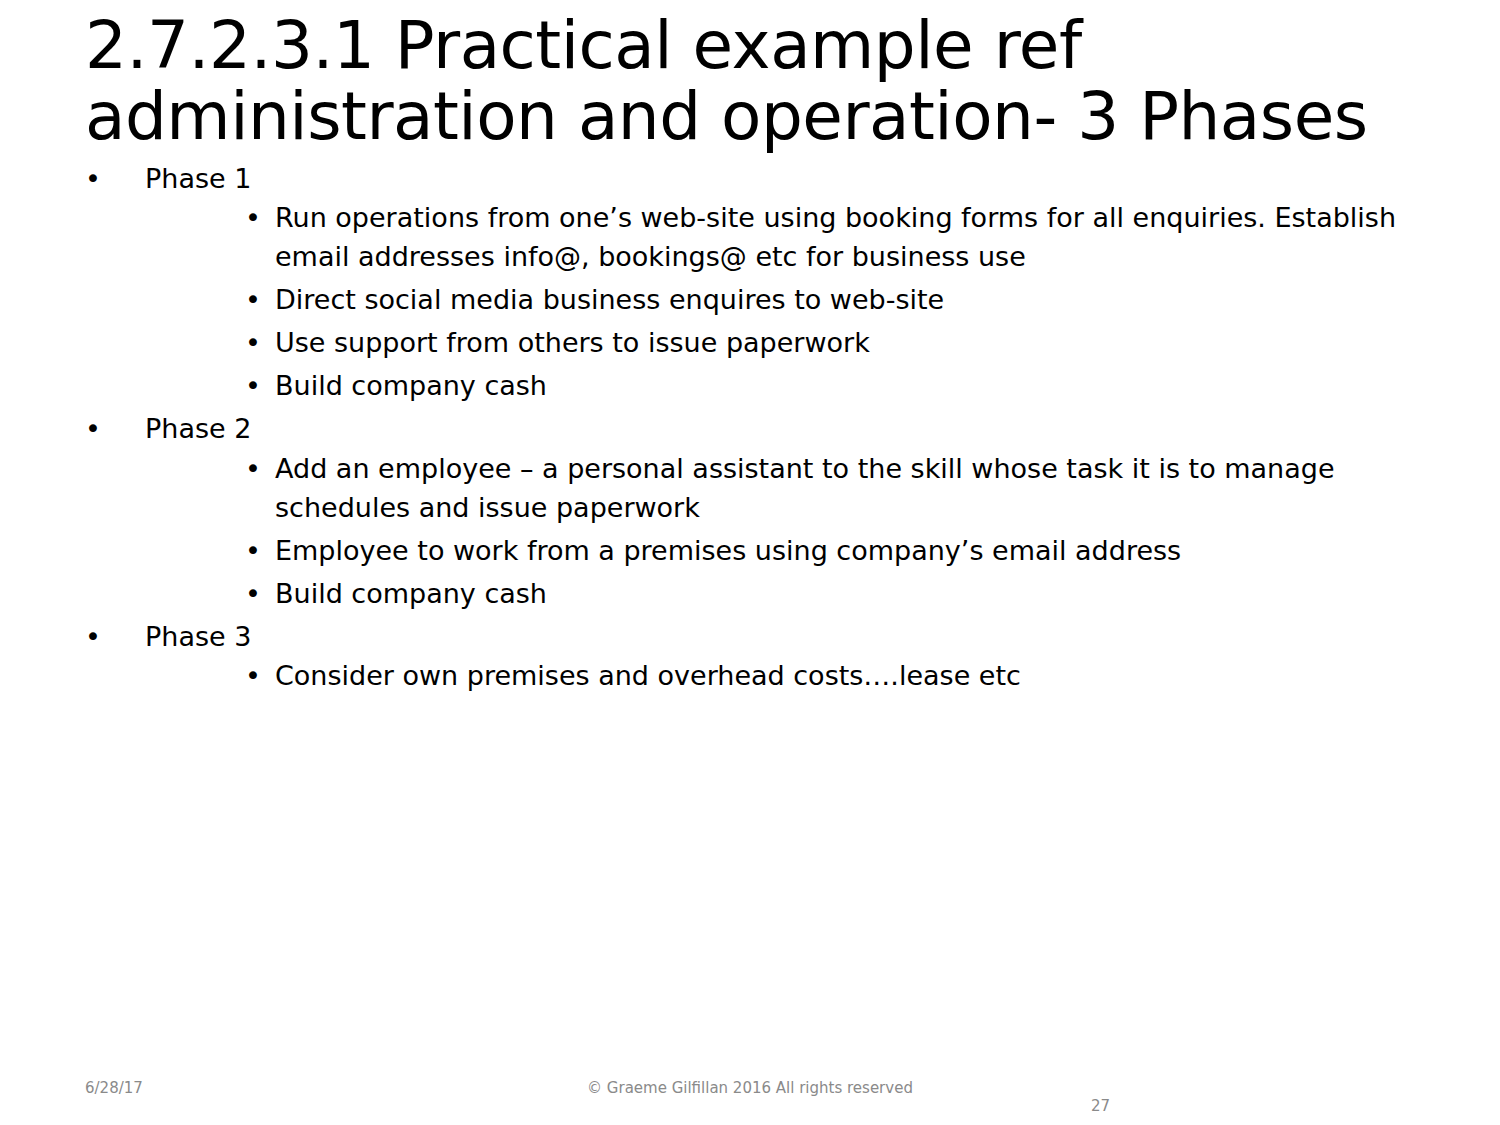2.7.2.3.1 Practical example ref administration and operation- 3 Phases
Phase 1
Run operations from one’s web-site using booking forms for all enquiries. Establish email addresses info@, bookings@ etc for business use
Direct social media business enquires to web-site
Use support from others to issue paperwork
Build company cash
Phase 2
Add an employee – a personal assistant to the skill whose task it is to manage schedules and issue paperwork
Employee to work from a premises using company’s email address
Build company cash
Phase 3
Consider own premises and overhead costs….lease etc
6/28/17 © Graeme Gilfillan 2016 All rights reserved 27